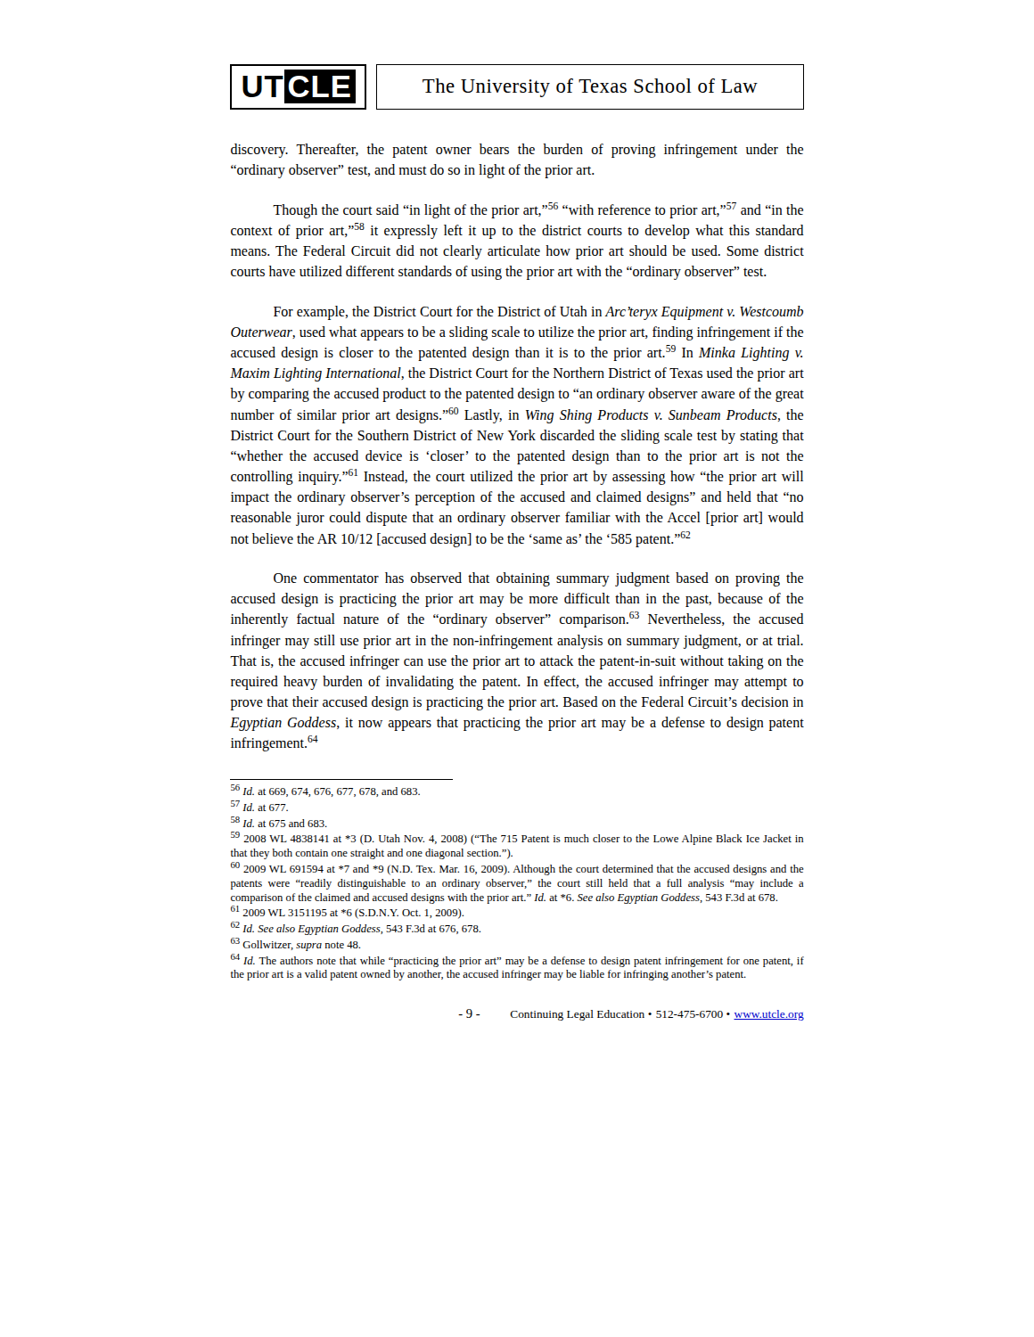UT CLE
The University of Texas School of Law
discovery. Thereafter, the patent owner bears the burden of proving infringement under the “ordinary observer” test, and must do so in light of the prior art.
Though the court said “in light of the prior art,”56 “with reference to prior art,”57 and “in the context of prior art,”58 it expressly left it up to the district courts to develop what this standard means. The Federal Circuit did not clearly articulate how prior art should be used. Some district courts have utilized different standards of using the prior art with the “ordinary observer” test.
For example, the District Court for the District of Utah in Arc’teryx Equipment v. Westcoumb Outerwear, used what appears to be a sliding scale to utilize the prior art, finding infringement if the accused design is closer to the patented design than it is to the prior art.59 In Minka Lighting v. Maxim Lighting International, the District Court for the Northern District of Texas used the prior art by comparing the accused product to the patented design to “an ordinary observer aware of the great number of similar prior art designs.”60 Lastly, in Wing Shing Products v. Sunbeam Products, the District Court for the Southern District of New York discarded the sliding scale test by stating that “whether the accused device is ‘closer’ to the patented design than to the prior art is not the controlling inquiry.”61 Instead, the court utilized the prior art by assessing how “the prior art will impact the ordinary observer’s perception of the accused and claimed designs” and held that “no reasonable juror could dispute that an ordinary observer familiar with the Accel [prior art] would not believe the AR 10/12 [accused design] to be the ‘same as’ the ‘585 patent.”62
One commentator has observed that obtaining summary judgment based on proving the accused design is practicing the prior art may be more difficult than in the past, because of the inherently factual nature of the “ordinary observer” comparison.63 Nevertheless, the accused infringer may still use prior art in the non-infringement analysis on summary judgment, or at trial. That is, the accused infringer can use the prior art to attack the patent-in-suit without taking on the required heavy burden of invalidating the patent. In effect, the accused infringer may attempt to prove that their accused design is practicing the prior art. Based on the Federal Circuit’s decision in Egyptian Goddess, it now appears that practicing the prior art may be a defense to design patent infringement.64
56 Id. at 669, 674, 676, 677, 678, and 683.
57 Id. at 677.
58 Id. at 675 and 683.
59 2008 WL 4838141 at *3 (D. Utah Nov. 4, 2008) (“The 715 Patent is much closer to the Lowe Alpine Black Ice Jacket in that they both contain one straight and one diagonal section.”).
60 2009 WL 691594 at *7 and *9 (N.D. Tex. Mar. 16, 2009). Although the court determined that the accused designs and the patents were “readily distinguishable to an ordinary observer,” the court still held that a full analysis “may include a comparison of the claimed and accused designs with the prior art.” Id. at *6. See also Egyptian Goddess, 543 F.3d at 678.
61 2009 WL 3151195 at *6 (S.D.N.Y. Oct. 1, 2009).
62 Id. See also Egyptian Goddess, 543 F.3d at 676, 678.
63 Gollwitzer, supra note 48.
64 Id. The authors note that while “practicing the prior art” may be a defense to design patent infringement for one patent, if the prior art is a valid patent owned by another, the accused infringer may be liable for infringing another’s patent.
- 9 -Continuing Legal Education • 512-475-6700 • www.utcle.org